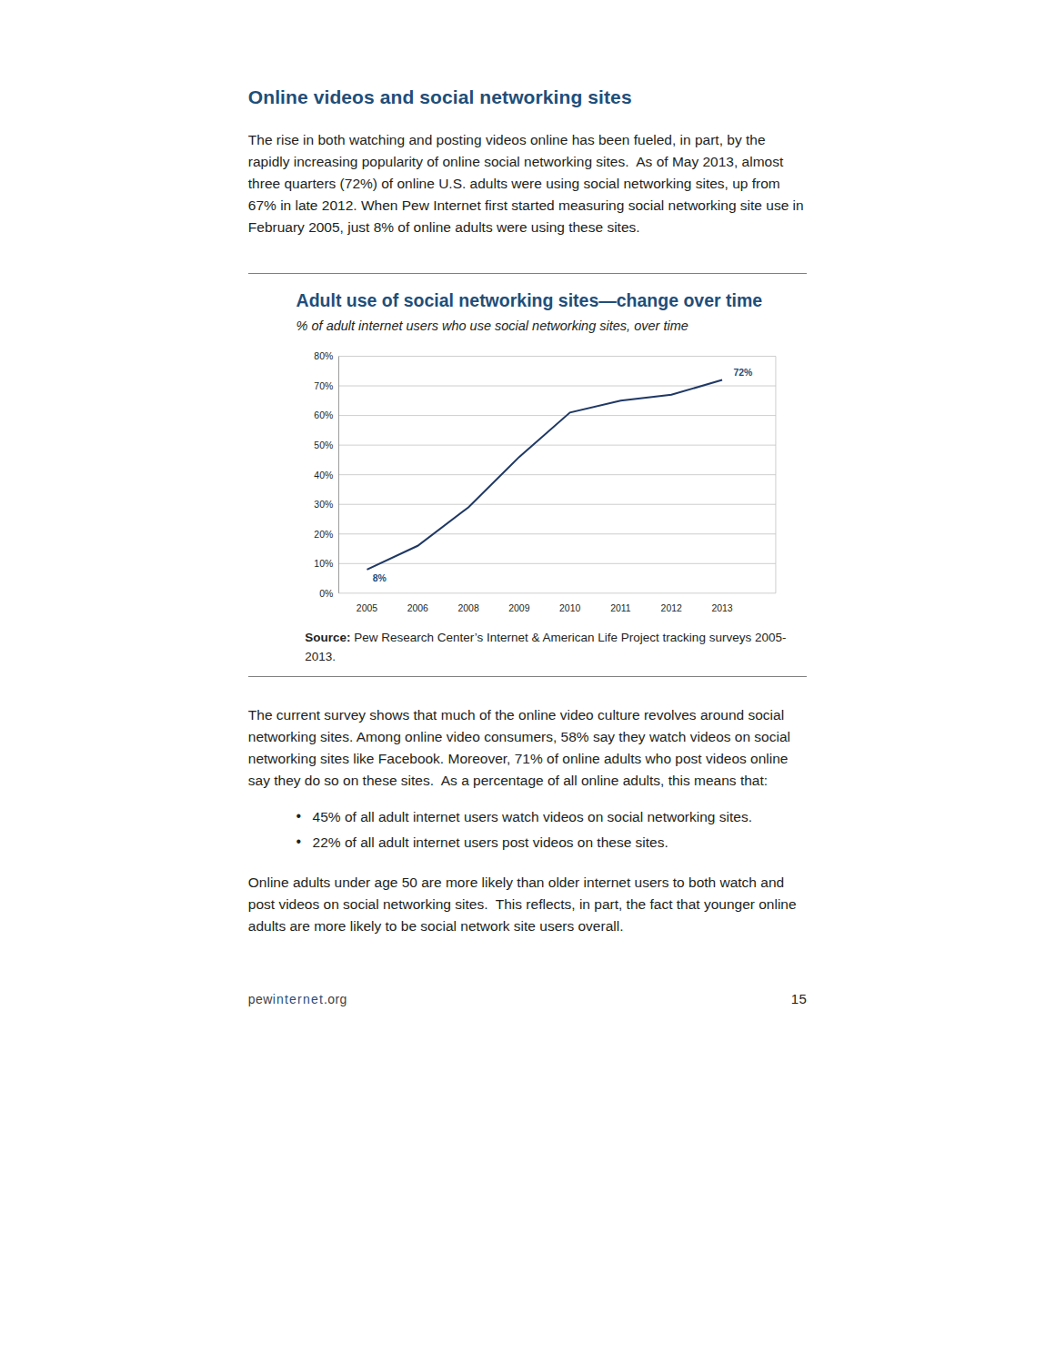Online videos and social networking sites
The rise in both watching and posting videos online has been fueled, in part, by the rapidly increasing popularity of online social networking sites. As of May 2013, almost three quarters (72%) of online U.S. adults were using social networking sites, up from 67% in late 2012. When Pew Internet first started measuring social networking site use in February 2005, just 8% of online adults were using these sites.
Adult use of social networking sites—change over time
% of adult internet users who use social networking sites, over time
80% 70% 60% 50% 40% 30% 20% 10% 0% 2005 2006 2008 2009 2010 2011 2012 2013 8% 72%
Source: Pew Research Center’s Internet & American Life Project tracking surveys 2005-2013.
The current survey shows that much of the online video culture revolves around social networking sites. Among online video consumers, 58% say they watch videos on social networking sites like Facebook. Moreover, 71% of online adults who post videos online say they do so on these sites. As a percentage of all online adults, this means that:
45% of all adult internet users watch videos on social networking sites.
22% of all adult internet users post videos on these sites.
Online adults under age 50 are more likely than older internet users to both watch and post videos on social networking sites. This reflects, in part, the fact that younger online adults are more likely to be social network site users overall.
pew internet.org
15